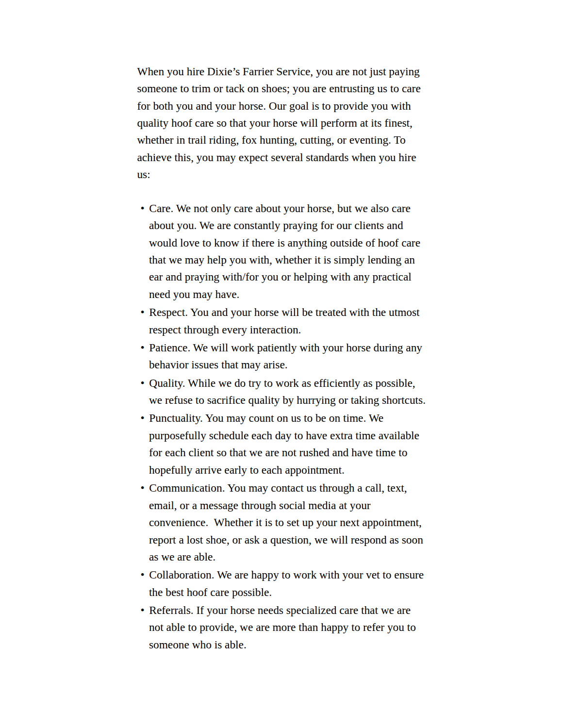When you hire Dixie’s Farrier Service, you are not just paying someone to trim or tack on shoes; you are entrusting us to care for both you and your horse. Our goal is to provide you with quality hoof care so that your horse will perform at its finest, whether in trail riding, fox hunting, cutting, or eventing. To achieve this, you may expect several standards when you hire us:
Care. We not only care about your horse, but we also care about you. We are constantly praying for our clients and would love to know if there is anything outside of hoof care that we may help you with, whether it is simply lending an ear and praying with/for you or helping with any practical need you may have.
Respect. You and your horse will be treated with the utmost respect through every interaction.
Patience. We will work patiently with your horse during any behavior issues that may arise.
Quality. While we do try to work as efficiently as possible, we refuse to sacrifice quality by hurrying or taking shortcuts.
Punctuality. You may count on us to be on time. We purposefully schedule each day to have extra time available for each client so that we are not rushed and have time to hopefully arrive early to each appointment.
Communication. You may contact us through a call, text, email, or a message through social media at your convenience. Whether it is to set up your next appointment, report a lost shoe, or ask a question, we will respond as soon as we are able.
Collaboration. We are happy to work with your vet to ensure the best hoof care possible.
Referrals. If your horse needs specialized care that we are not able to provide, we are more than happy to refer you to someone who is able.